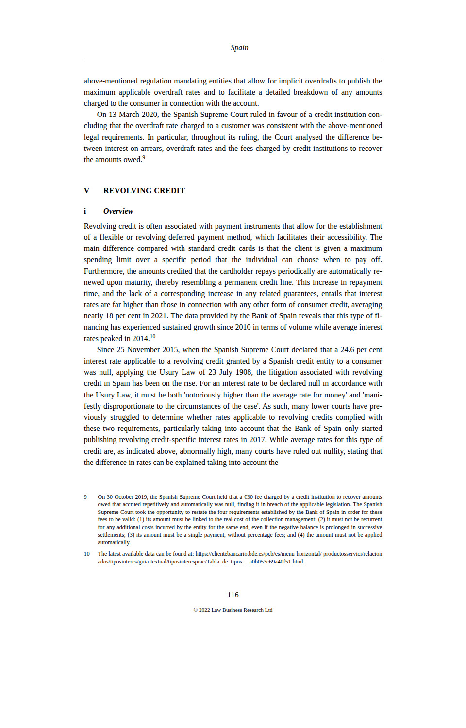Spain
above-mentioned regulation mandating entities that allow for implicit overdrafts to publish the maximum applicable overdraft rates and to facilitate a detailed breakdown of any amounts charged to the consumer in connection with the account.
On 13 March 2020, the Spanish Supreme Court ruled in favour of a credit institution concluding that the overdraft rate charged to a customer was consistent with the above-mentioned legal requirements. In particular, throughout its ruling, the Court analysed the difference between interest on arrears, overdraft rates and the fees charged by credit institutions to recover the amounts owed.9
VREVOLVING CREDIT
i Overview
Revolving credit is often associated with payment instruments that allow for the establishment of a flexible or revolving deferred payment method, which facilitates their accessibility. The main difference compared with standard credit cards is that the client is given a maximum spending limit over a specific period that the individual can choose when to pay off. Furthermore, the amounts credited that the cardholder repays periodically are automatically renewed upon maturity, thereby resembling a permanent credit line. This increase in repayment time, and the lack of a corresponding increase in any related guarantees, entails that interest rates are far higher than those in connection with any other form of consumer credit, averaging nearly 18 per cent in 2021. The data provided by the Bank of Spain reveals that this type of financing has experienced sustained growth since 2010 in terms of volume while average interest rates peaked in 2014.10
Since 25 November 2015, when the Spanish Supreme Court declared that a 24.6 per cent interest rate applicable to a revolving credit granted by a Spanish credit entity to a consumer was null, applying the Usury Law of 23 July 1908, the litigation associated with revolving credit in Spain has been on the rise. For an interest rate to be declared null in accordance with the Usury Law, it must be both 'notoriously higher than the average rate for money' and 'manifestly disproportionate to the circumstances of the case'. As such, many lower courts have previously struggled to determine whether rates applicable to revolving credits complied with these two requirements, particularly taking into account that the Bank of Spain only started publishing revolving credit-specific interest rates in 2017. While average rates for this type of credit are, as indicated above, abnormally high, many courts have ruled out nullity, stating that the difference in rates can be explained taking into account the
9
On 30 October 2019, the Spanish Supreme Court held that a €30 fee charged by a credit institution to recover amounts owed that accrued repetitively and automatically was null, finding it in breach of the applicable legislation. The Spanish Supreme Court took the opportunity to restate the four requirements established by the Bank of Spain in order for these fees to be valid: (1) its amount must be linked to the real cost of the collection management; (2) it must not be recurrent for any additional costs incurred by the entity for the same end, even if the negative balance is prolonged in successive settlements; (3) its amount must be a single payment, without percentage fees; and (4) the amount must not be applied automatically.
10
The latest available data can be found at: https://clientebancario.bde.es/pcb/es/menu-horizontal/ productosservici/relacionados/tiposinteres/guia-textual/tiposinteresprac/Tabla_de_tipos__ a0b053c69a40f51.html.
116
© 2022 Law Business Research Ltd